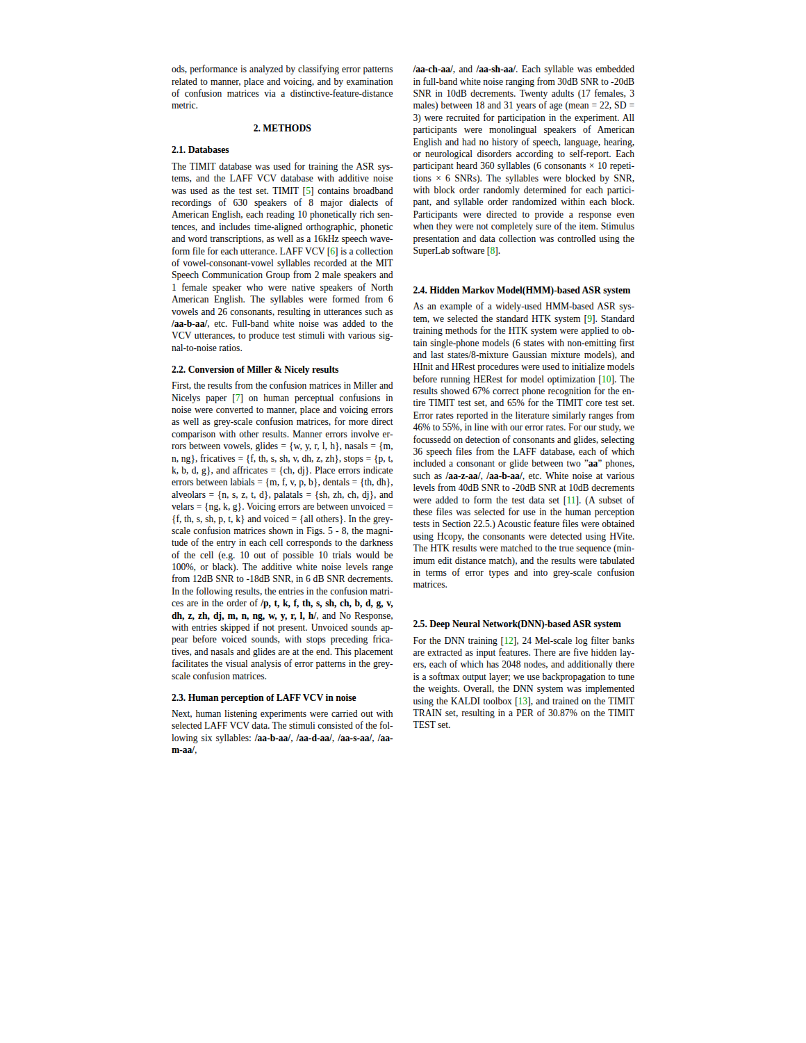ods, performance is analyzed by classifying error patterns related to manner, place and voicing, and by examination of confusion matrices via a distinctive-feature-distance metric.
2. METHODS
2.1. Databases
The TIMIT database was used for training the ASR systems, and the LAFF VCV database with additive noise was used as the test set. TIMIT [5] contains broadband recordings of 630 speakers of 8 major dialects of American English, each reading 10 phonetically rich sentences, and includes time-aligned orthographic, phonetic and word transcriptions, as well as a 16kHz speech waveform file for each utterance. LAFF VCV [6] is a collection of vowel-consonant-vowel syllables recorded at the MIT Speech Communication Group from 2 male speakers and 1 female speaker who were native speakers of North American English. The syllables were formed from 6 vowels and 26 consonants, resulting in utterances such as /aa-b-aa/, etc. Full-band white noise was added to the VCV utterances, to produce test stimuli with various signal-to-noise ratios.
2.2. Conversion of Miller & Nicely results
First, the results from the confusion matrices in Miller and Nicelys paper [7] on human perceptual confusions in noise were converted to manner, place and voicing errors as well as grey-scale confusion matrices, for more direct comparison with other results. Manner errors involve errors between vowels, glides = {w, y, r, l, h}, nasals = {m, n, ng}, fricatives = {f, th, s, sh, v, dh, z, zh}, stops = {p, t, k, b, d, g}, and affricates = {ch, dj}. Place errors indicate errors between labials = {m, f, v, p, b}, dentals = {th, dh}, alveolars = {n, s, z, t, d}, palatals = {sh, zh, ch, dj}, and velars = {ng, k, g}. Voicing errors are between unvoiced = {f, th, s, sh, p, t, k} and voiced = {all others}. In the grey-scale confusion matrices shown in Figs. 5 - 8, the magnitude of the entry in each cell corresponds to the darkness of the cell (e.g. 10 out of possible 10 trials would be 100%, or black). The additive white noise levels range from 12dB SNR to -18dB SNR, in 6 dB SNR decrements. In the following results, the entries in the confusion matrices are in the order of /p, t, k, f, th, s, sh, ch, b, d, g, v, dh, z, zh, dj, m, n, ng, w, y, r, l, h/, and No Response, with entries skipped if not present. Unvoiced sounds appear before voiced sounds, with stops preceding fricatives, and nasals and glides are at the end. This placement facilitates the visual analysis of error patterns in the grey-scale confusion matrices.
2.3. Human perception of LAFF VCV in noise
Next, human listening experiments were carried out with selected LAFF VCV data. The stimuli consisted of the following six syllables: /aa-b-aa/, /aa-d-aa/, /aa-s-aa/, /aa-m-aa/,
/aa-ch-aa/, and /aa-sh-aa/. Each syllable was embedded in full-band white noise ranging from 30dB SNR to -20dB SNR in 10dB decrements. Twenty adults (17 females, 3 males) between 18 and 31 years of age (mean = 22, SD = 3) were recruited for participation in the experiment. All participants were monolingual speakers of American English and had no history of speech, language, hearing, or neurological disorders according to self-report. Each participant heard 360 syllables (6 consonants × 10 repetitions × 6 SNRs). The syllables were blocked by SNR, with block order randomly determined for each participant, and syllable order randomized within each block. Participants were directed to provide a response even when they were not completely sure of the item. Stimulus presentation and data collection was controlled using the SuperLab software [8].
2.4. Hidden Markov Model(HMM)-based ASR system
As an example of a widely-used HMM-based ASR system, we selected the standard HTK system [9]. Standard training methods for the HTK system were applied to obtain single-phone models (6 states with non-emitting first and last states/8-mixture Gaussian mixture models), and HInit and HRest procedures were used to initialize models before running HERest for model optimization [10]. The results showed 67% correct phone recognition for the entire TIMIT test set, and 65% for the TIMIT core test set. Error rates reported in the literature similarly ranges from 46% to 55%, in line with our error rates. For our study, we focussedd on detection of consonants and glides, selecting 36 speech files from the LAFF database, each of which included a consonant or glide between two ”aa” phones, such as /aa-z-aa/, /aa-b-aa/, etc. White noise at various levels from 40dB SNR to -20dB SNR at 10dB decrements were added to form the test data set [11]. (A subset of these files was selected for use in the human perception tests in Section 22.5.) Acoustic feature files were obtained using Hcopy, the consonants were detected using HVite. The HTK results were matched to the true sequence (minimum edit distance match), and the results were tabulated in terms of error types and into grey-scale confusion matrices.
2.5. Deep Neural Network(DNN)-based ASR system
For the DNN training [12], 24 Mel-scale log filter banks are extracted as input features. There are five hidden layers, each of which has 2048 nodes, and additionally there is a softmax output layer; we use backpropagation to tune the weights. Overall, the DNN system was implemented using the KALDI toolbox [13], and trained on the TIMIT TRAIN set, resulting in a PER of 30.87% on the TIMIT TEST set.